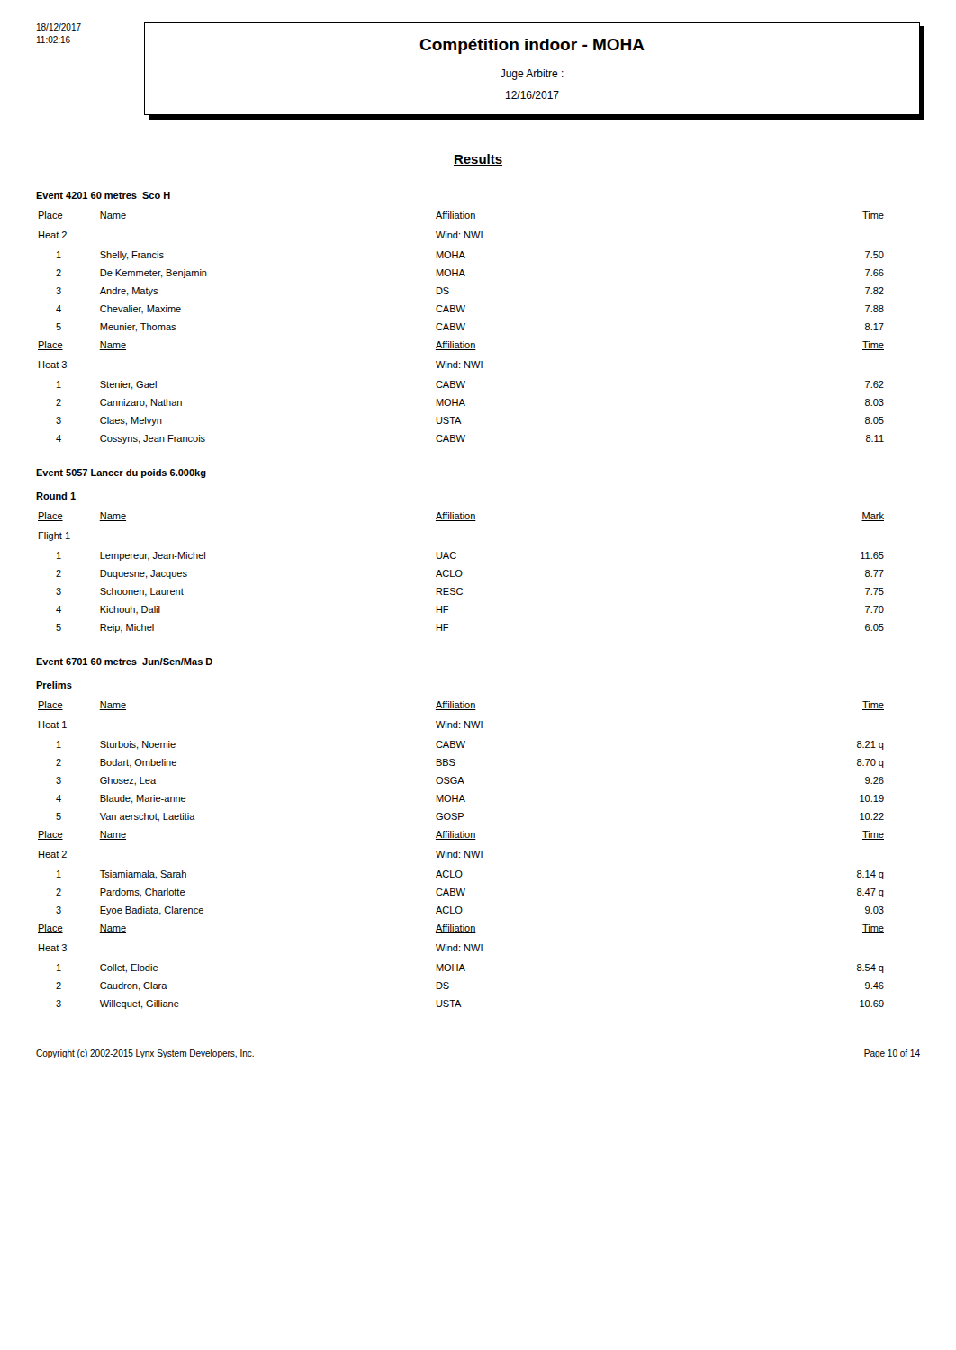18/12/2017
11:02:16
Compétition indoor - MOHA
Juge Arbitre :
12/16/2017
Results
Event 4201 60 metres Sco H
| Place | Name | Affiliation | Time |
| --- | --- | --- | --- |
| Heat 2 | Wind: NWI | |
| 1 | Shelly, Francis | MOHA | 7.50 |
| 2 | De Kemmeter, Benjamin | MOHA | 7.66 |
| 3 | Andre, Matys | DS | 7.82 |
| 4 | Chevalier, Maxime | CABW | 7.88 |
| 5 | Meunier, Thomas | CABW | 8.17 |
| Place | Name | Affiliation | Time |
| Heat 3 | Wind: NWI | |
| 1 | Stenier, Gael | CABW | 7.62 |
| 2 | Cannizaro, Nathan | MOHA | 8.03 |
| 3 | Claes, Melvyn | USTA | 8.05 |
| 4 | Cossyns, Jean Francois | CABW | 8.11 |
Event 5057 Lancer du poids 6.000kg
Round 1
| Place | Name | Affiliation | Mark |
| --- | --- | --- | --- |
| Flight 1 |
| 1 | Lempereur, Jean-Michel | UAC | 11.65 |
| 2 | Duquesne, Jacques | ACLO | 8.77 |
| 3 | Schoonen, Laurent | RESC | 7.75 |
| 4 | Kichouh, Dalil | HF | 7.70 |
| 5 | Reip, Michel | HF | 6.05 |
Event 6701 60 metres Jun/Sen/Mas D
Prelims
| Place | Name | Affiliation | Time |
| --- | --- | --- | --- |
| Heat 1 | Wind: NWI | |
| 1 | Sturbois, Noemie | CABW | 8.21 q |
| 2 | Bodart, Ombeline | BBS | 8.70 q |
| 3 | Ghosez, Lea | OSGA | 9.26 |
| 4 | Blaude, Marie-anne | MOHA | 10.19 |
| 5 | Van aerschot, Laetitia | GOSP | 10.22 |
| Place | Name | Affiliation | Time |
| Heat 2 | Wind: NWI | |
| 1 | Tsiamiamala, Sarah | ACLO | 8.14 q |
| 2 | Pardoms, Charlotte | CABW | 8.47 q |
| 3 | Eyoe Badiata, Clarence | ACLO | 9.03 |
| Place | Name | Affiliation | Time |
| Heat 3 | Wind: NWI | |
| 1 | Collet, Elodie | MOHA | 8.54 q |
| 2 | Caudron, Clara | DS | 9.46 |
| 3 | Willequet, Gilliane | USTA | 10.69 |
Copyright (c) 2002-2015 Lynx System Developers, Inc. Page 10 of 14